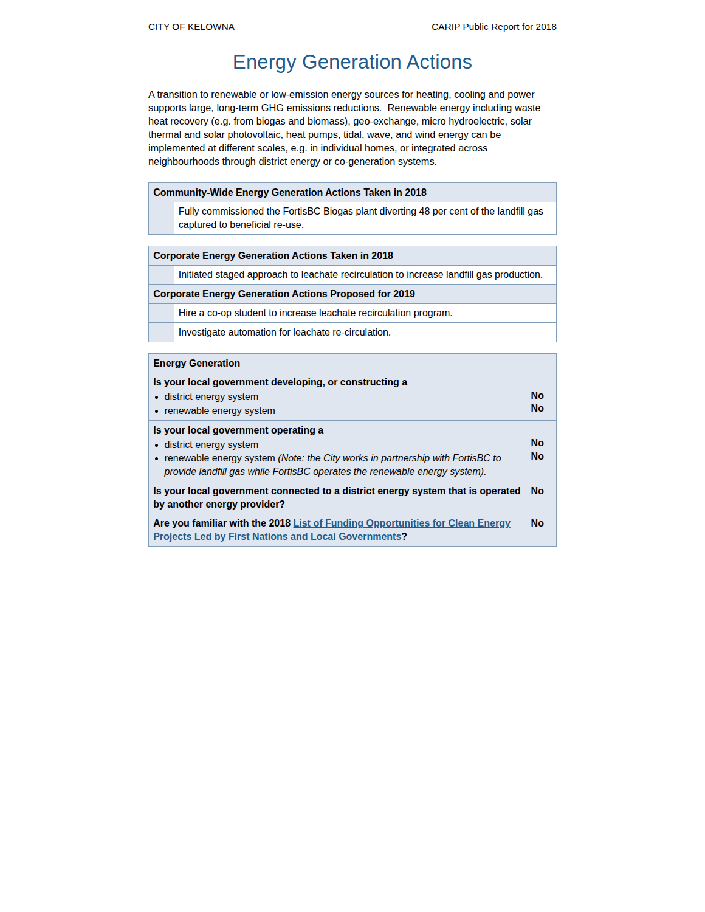City of Kelowna
CARIP Public Report for 2018
Energy Generation Actions
A transition to renewable or low-emission energy sources for heating, cooling and power supports large, long-term GHG emissions reductions. Renewable energy including waste heat recovery (e.g. from biogas and biomass), geo-exchange, micro hydroelectric, solar thermal and solar photovoltaic, heat pumps, tidal, wave, and wind energy can be implemented at different scales, e.g. in individual homes, or integrated across neighbourhoods through district energy or co-generation systems.
| Community-Wide Energy Generation Actions Taken in 2018 |
| --- |
| | Fully commissioned the FortisBC Biogas plant diverting 48 per cent of the landfill gas captured to beneficial re-use. |
| Corporate Energy Generation Actions Taken in 2018 |
| --- |
| | Initiated staged approach to leachate recirculation to increase landfill gas production. |
| Corporate Energy Generation Actions Proposed for 2019 |
| | Hire a co-op student to increase leachate recirculation program. |
| | Investigate automation for leachate re-circulation. |
| Energy Generation |
| --- |
| Is your local government developing, or constructing a district energy system renewable energy system | No No |
| Is your local government operating a district energy system renewable energy system (Note: the City works in partnership with FortisBC to provide landfill gas while FortisBC operates the renewable energy system). | No No |
| Is your local government connected to a district energy system that is operated by another energy provider? | No |
| Are you familiar with the 2018 List of Funding Opportunities for Clean Energy Projects Led by First Nations and Local Governments ? | No |